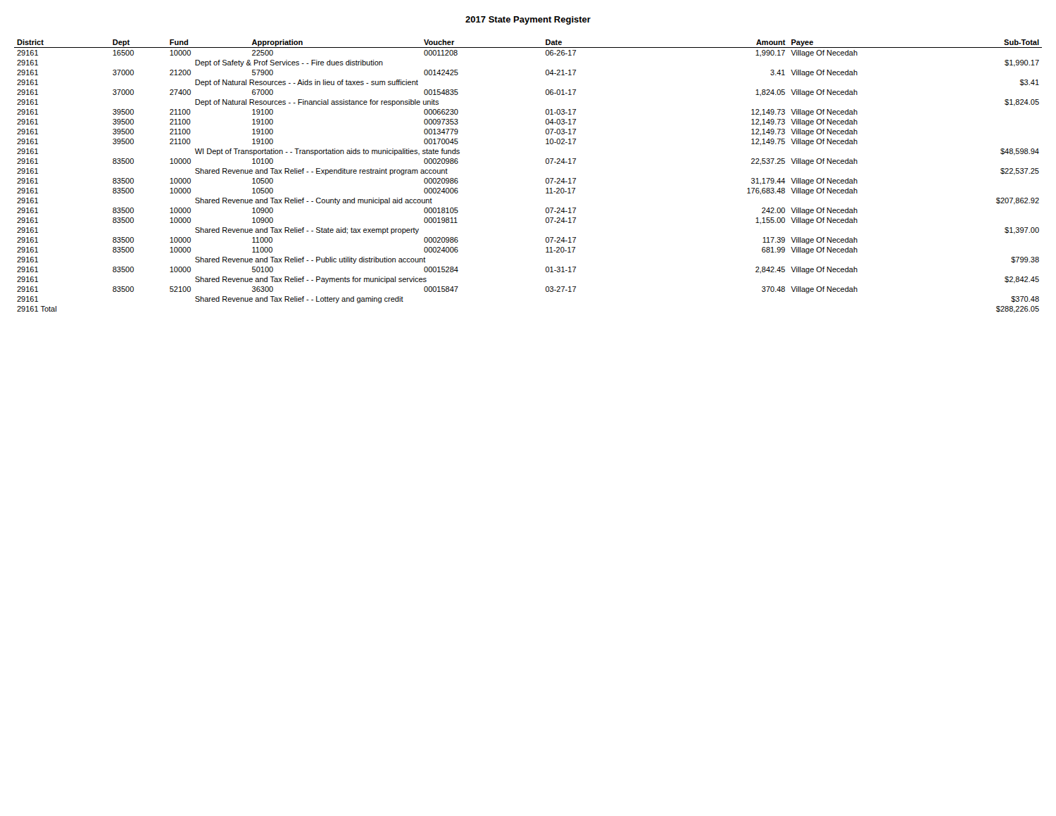2017 State Payment Register
| District | Dept | Fund | Appropriation | Voucher | Date | Amount | Payee | Sub-Total |
| --- | --- | --- | --- | --- | --- | --- | --- | --- |
| 29161 | 16500 | 10000 | 22500 | 00011208 | 06-26-17 | 1,990.17 | Village Of Necedah | |
| 29161 | | Dept of Safety & Prof Services - - Fire dues distribution | | $1,990.17 |
| 29161 | 37000 | 21200 | 57900 | 00142425 | 04-21-17 | 3.41 | Village Of Necedah | |
| 29161 | | Dept of Natural Resources - - Aids in lieu of taxes - sum sufficient | | $3.41 |
| 29161 | 37000 | 27400 | 67000 | 00154835 | 06-01-17 | 1,824.05 | Village Of Necedah | |
| 29161 | | Dept of Natural Resources - - Financial assistance for responsible units | | $1,824.05 |
| 29161 | 39500 | 21100 | 19100 | 00066230 | 01-03-17 | 12,149.73 | Village Of Necedah | |
| 29161 | 39500 | 21100 | 19100 | 00097353 | 04-03-17 | 12,149.73 | Village Of Necedah | |
| 29161 | 39500 | 21100 | 19100 | 00134779 | 07-03-17 | 12,149.73 | Village Of Necedah | |
| 29161 | 39500 | 21100 | 19100 | 00170045 | 10-02-17 | 12,149.75 | Village Of Necedah | |
| 29161 | | WI Dept of Transportation - - Transportation aids to municipalities, state funds | | $48,598.94 |
| 29161 | 83500 | 10000 | 10100 | 00020986 | 07-24-17 | 22,537.25 | Village Of Necedah | |
| 29161 | | Shared Revenue and Tax Relief - - Expenditure restraint program account | | $22,537.25 |
| 29161 | 83500 | 10000 | 10500 | 00020986 | 07-24-17 | 31,179.44 | Village Of Necedah | |
| 29161 | 83500 | 10000 | 10500 | 00024006 | 11-20-17 | 176,683.48 | Village Of Necedah | |
| 29161 | | Shared Revenue and Tax Relief - - County and municipal aid account | | $207,862.92 |
| 29161 | 83500 | 10000 | 10900 | 00018105 | 07-24-17 | 242.00 | Village Of Necedah | |
| 29161 | 83500 | 10000 | 10900 | 00019811 | 07-24-17 | 1,155.00 | Village Of Necedah | |
| 29161 | | Shared Revenue and Tax Relief - - State aid; tax exempt property | | $1,397.00 |
| 29161 | 83500 | 10000 | 11000 | 00020986 | 07-24-17 | 117.39 | Village Of Necedah | |
| 29161 | 83500 | 10000 | 11000 | 00024006 | 11-20-17 | 681.99 | Village Of Necedah | |
| 29161 | | Shared Revenue and Tax Relief - - Public utility distribution account | | $799.38 |
| 29161 | 83500 | 10000 | 50100 | 00015284 | 01-31-17 | 2,842.45 | Village Of Necedah | |
| 29161 | | Shared Revenue and Tax Relief - - Payments for municipal services | | $2,842.45 |
| 29161 | 83500 | 52100 | 36300 | 00015847 | 03-27-17 | 370.48 | Village Of Necedah | |
| 29161 | | Shared Revenue and Tax Relief - - Lottery and gaming credit | | $370.48 |
| 29161 Total | | | | | | | | $288,226.05 |